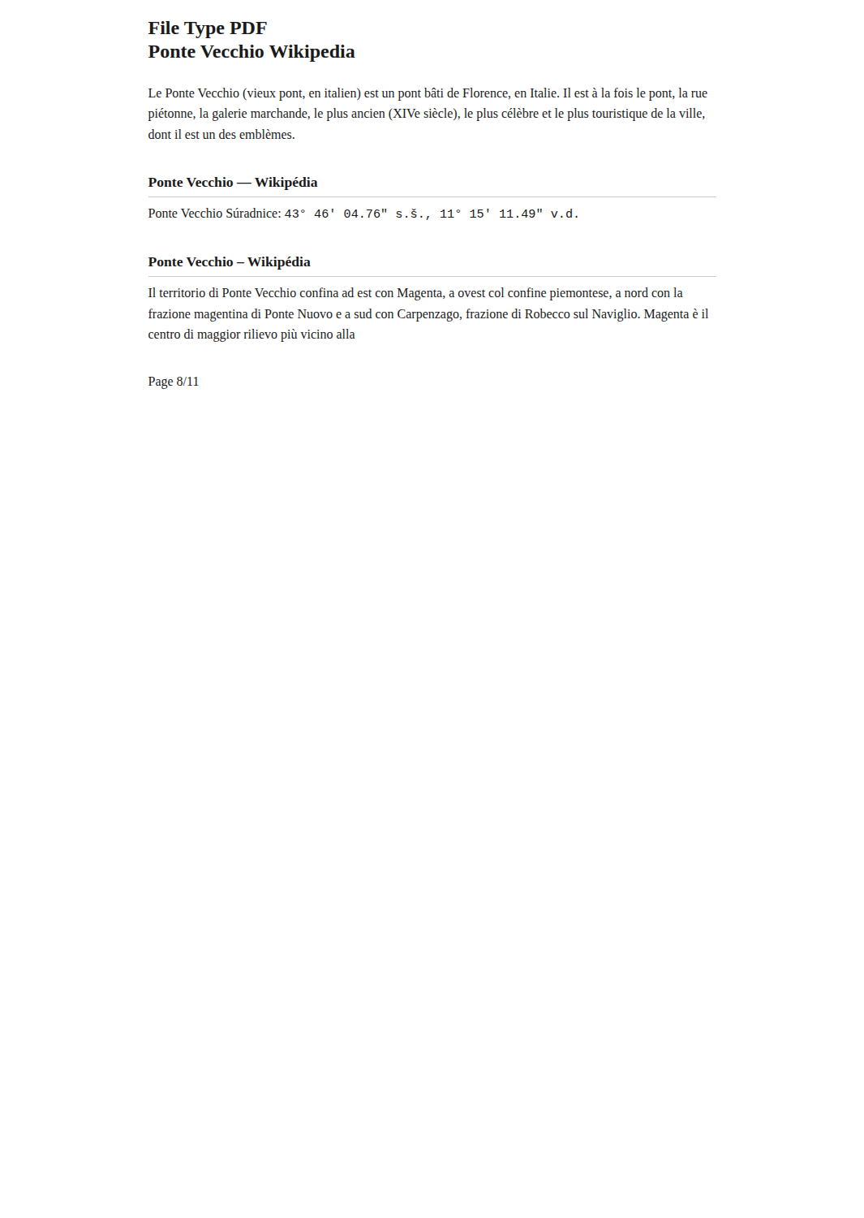File Type PDF
Ponte Vecchio Wikipedia
Le Ponte Vecchio (vieux pont, en italien) est un pont bâti de Florence, en Italie. Il est à la fois le pont, la rue piétonne, la galerie marchande, le plus ancien (XIVe siècle), le plus célèbre et le plus touristique de la ville, dont il est un des emblèmes.
Ponte Vecchio — Wikipédia
Ponte Vecchio Súradnice: 43° 46′ 04.76″ s.š., 11° 15′ 11.49″ v.d.
Ponte Vecchio – Wikipédia
Il territorio di Ponte Vecchio confina ad est con Magenta, a ovest col confine piemontese, a nord con la frazione magentina di Ponte Nuovo e a sud con Carpenzago, frazione di Robecco sul Naviglio. Magenta è il centro di maggior rilievo più vicino alla
Page 8/11